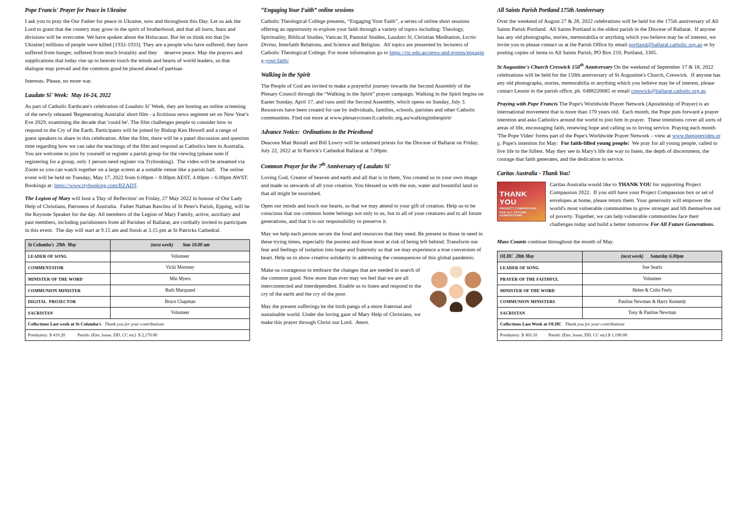Pope Francis' Prayer for Peace in Ukraine
I ask you to pray the Our Father for peace in Ukraine, now and throughout this Day. Let us ask the Lord to grant that the country may grow in the spirit of brotherhood, and that all hurts, fears and divisions will be overcome. We have spoken about the Holocaust. But let us think too that [in Ukraine] millions of people were killed [1932-1933]. They are a people who have suffered; they have suffered from hunger, suffered from much brutality and they deserve peace. May the prayers and supplications that today rise up to heaven touch the minds and hearts of world leaders, so that dialogue may prevail and the common good be placed ahead of partisan
Interests. Please, no more war.
Laudato Si' Week: May 16-24, 2022
As part of Catholic Earthcare's celebration of Laudato Si' Week, they are hosting an online screening of the newly released 'Regenerating Australia' short film - a fictitious news segment set on New Year's Eve 2029, examining the decade that 'could be'. The film challenges people to consider how to respond to the Cry of the Earth. Participants will be joined by Bishop Ken Howell and a range of guest speakers to share in this celebration. After the film, there will be a panel discussion and question time regarding how we can take the teachings of the film and respond as Catholics here in Australia. You are welcome to join by yourself or register a parish group for the viewing (please note if registering for a group, only 1 person need register via Trybooking). The video will be streamed via Zoom so you can watch together on a large screen at a suitable venue like a parish hall. The online event will be held on Tuesday, May 17, 2022 from 6.00pm – 8.00pm AEST, 4.00pm – 6.00pm AWST. Bookings at: https://www.trybooking.com/BZADT.
The Legion of Mary will host a 'Day of Reflection' on Friday, 27 May 2022 in honour of Our Lady Help of Christians, Patroness of Australia. Father Nathan Rawlins of St Peter's Parish, Epping, will be the Keynote Speaker for the day. All members of the Legion of Mary Family, active, auxiliary and past members, including parishioners from all Parishes of Ballarat, are cordially invited to participate in this event. The day will start at 9.15 am and finish at 3.15 pm at St Patricks Cathedral.
| St Columba's 29th May | (next week) Sun 10.00 am |
| --- | --- |
| Leader of Song | Volunteer |
| Commentator | Vicki Moroney |
| Minister of the Word | Min Myers |
| Communion Minister | Ruth Marquand |
| Digital Projector | Bruce Chapman |
| Sacristan | Volunteer |
| Collections Last week at St Columba's Thank you for your contributions |
| Presbytery: $ 419.20 Parish: (Env, loose, DD, CC etc) $ 2,170.00 |
“Engaging Your Faith” online sessions
Catholic Theological College presents, “Engaging Your Faith”, a series of online short sessions offering an opportunity to explore your faith through a variety of topics including: Theology, Spirituality, Biblical Studies, Vatican II, Pastoral Studies, Laudato Si, Christian Meditation, Lectio Divina, Interfaith Relations, and Science and Religion. All topics are presented by lecturers of Catholic Theological College. For more information go to https://ctc.edu.au/news-and-events/engaging-your-faith/
Walking in the Spirit
The People of God are invited to make a prayerful journey towards the Second Assembly of the Plenary Council through the “Walking in the Spirit” prayer campaign. Walking in the Spirit begins on Easter Sunday, April 17, and runs until the Second Assembly, which opens on Sunday, July 3. Resources have been created for use by individuals, families, schools, parishes and other Catholic communities. Find out more at www.plenarycouncil.catholic.org.au/walkinginthespirit/
Advance Notice: Ordinations to the Priesthood
Deacons Matt Restall and Bill Lowry will be ordained priests for the Diocese of Ballarat on Friday, July 22, 2022 at St Patrick's Cathedral Ballarat at 7.00pm.
Common Prayer for the 7th Anniversary of Laudato Si'
Loving God, Creator of heaven and earth and all that is in them, You created us in your own image and made us stewards of all your creation. You blessed us with the sun, water and bountiful land so that all might be nourished.
Open our minds and touch our hearts, so that we may attend to your gift of creation. Help us to be conscious that our common home belongs not only to us, but to all of your creatures and to all future generations, and that it is our responsibility to preserve it.
May we help each person secure the food and resources that they need. Be present to those in need in these trying times, especially the poorest and those most at risk of being left behind. Transform our fear and feelings of isolation into hope and fraternity so that we may experience a true conversion of heart. Help us to show creative solidarity in addressing the consequences of this global pandemic.
Make us courageous to embrace the changes that are needed in search of the common good. Now more than ever may we feel that we are all interconnected and interdependent. Enable us to listen and respond to the cry of the earth and the cry of the poor.
May the present sufferings be the birth pangs of a more fraternal and sustainable world. Under the loving gaze of Mary Help of Christians, we make this prayer through Christ our Lord. Amen.
All Saints Parish Portland 175th Anniversary
Over the weekend of August 27 & 28, 2022 celebrations will be held for the 175th anniversary of All Saints Parish Portland. All Saints Portland is the oldest parish in the Diocese of Ballarat. If anyone has any old photographs, stories, memorabilia or anything which you believe may be of interest, we invite you to please contact us at the Parish Office by email portland@ballarat.catholic.org.au or by posting copies of items to All Saints Parish, PO Box 210, Portland, 3305.
St Augustine's Church Creswick 150th Anniversary On the weekend of September 17 & 18, 2022 celebrations will be held for the 150th anniversary of St Augustine's Church, Creswick. If anyone has any old photographs, stories, memorabilia or anything which you believe may be of interest, please contact Leonie in the parish office, ph. 0488220685 or email creswick@ballarat.catholic.org.au
Praying with Pope Francis The Pope's Worldwide Prayer Network (Apostleship of Prayer) is an international movement that is more than 170 years old. Each month, the Pope puts forward a prayer intention and asks Catholics around the world to join him in prayer. These intentions cover all sorts of areas of life, encouraging faith, renewing hope and calling us to loving service. Praying each month 'The Pope Video' forms part of the Pope's Worldwide Prayer Network – view at www.thepopevideo.org. Pope's intention for May: For faith-filled young people: We pray for all young people, called to live life to the fullest. May they see in Mary's life the way to listen, the depth of discernment, the courage that faith generates, and the dedication to service.
Caritas Australia - Thank You!
THANK YOU PROJECT COMPASSION FOR ALL FUTURE GENERATIONS
Caritas Australia would like to THANK YOU for supporting Project Compassion 2022. If you still have your Project Compassion box or set of envelopes at home, please return them. Your generosity will empower the world's most vulnerable communities to grow stronger and lift themselves out of poverty. Together, we can help vulnerable communities face their challenges today and build a better tomorrow For All Future Generations.
Mass Counts continue throughout the month of May.
| OLHC 28th May | (next week) Saturday 6.00pm |
| --- | --- |
| Leader of Song | Sue Searls |
| Prayer of the Faithful | Volunteer |
| Minister of the Word | Helen & Colin Feely |
| Communion Ministers | Pauline Newman & Harry Kennedy |
| Sacristan | Tony & Pauline Newman |
| Collections Last Week at OLHC Thank you for your contributions |
| Presbytery: $ 303.10 Parish: (Env, loose, DD, CC etc) $ 1,190.00 |